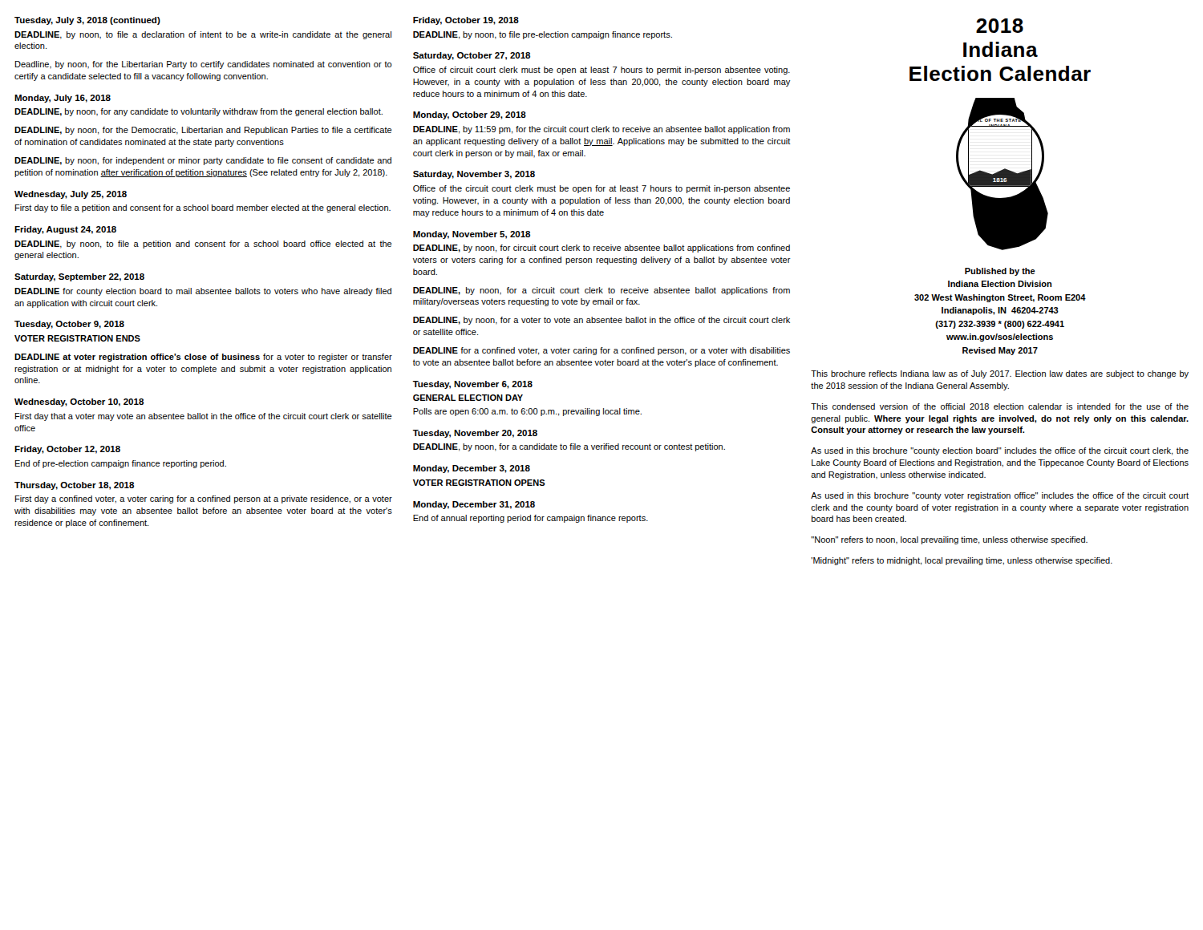Tuesday, July 3, 2018 (continued)
DEADLINE, by noon, to file a declaration of intent to be a write-in candidate at the general election.
Deadline, by noon, for the Libertarian Party to certify candidates nominated at convention or to certify a candidate selected to fill a vacancy following convention.
Monday, July 16, 2018
DEADLINE, by noon, for any candidate to voluntarily withdraw from the general election ballot.
DEADLINE, by noon, for the Democratic, Libertarian and Republican Parties to file a certificate of nomination of candidates nominated at the state party conventions
DEADLINE, by noon, for independent or minor party candidate to file consent of candidate and petition of nomination after verification of petition signatures (See related entry for July 2, 2018).
Wednesday, July 25, 2018
First day to file a petition and consent for a school board member elected at the general election.
Friday, August 24, 2018
DEADLINE, by noon, to file a petition and consent for a school board office elected at the general election.
Saturday, September 22, 2018
DEADLINE for county election board to mail absentee ballots to voters who have already filed an application with circuit court clerk.
Tuesday, October 9, 2018
VOTER REGISTRATION ENDS
DEADLINE at voter registration office's close of business for a voter to register or transfer registration or at midnight for a voter to complete and submit a voter registration application online.
Wednesday, October 10, 2018
First day that a voter may vote an absentee ballot in the office of the circuit court clerk or satellite office
Friday, October 12, 2018
End of pre-election campaign finance reporting period.
Thursday, October 18, 2018
First day a confined voter, a voter caring for a confined person at a private residence, or a voter with disabilities may vote an absentee ballot before an absentee voter board at the voter's residence or place of confinement.
Friday, October 19, 2018
DEADLINE, by noon, to file pre-election campaign finance reports.
Saturday, October 27, 2018
Office of circuit court clerk must be open at least 7 hours to permit in-person absentee voting. However, in a county with a population of less than 20,000, the county election board may reduce hours to a minimum of 4 on this date.
Monday, October 29, 2018
DEADLINE, by 11:59 pm, for the circuit court clerk to receive an absentee ballot application from an applicant requesting delivery of a ballot by mail. Applications may be submitted to the circuit court clerk in person or by mail, fax or email.
Saturday, November 3, 2018
Office of the circuit court clerk must be open for at least 7 hours to permit in-person absentee voting. However, in a county with a population of less than 20,000, the county election board may reduce hours to a minimum of 4 on this date
Monday, November 5, 2018
DEADLINE, by noon, for circuit court clerk to receive absentee ballot applications from confined voters or voters caring for a confined person requesting delivery of a ballot by absentee voter board.
DEADLINE, by noon, for a circuit court clerk to receive absentee ballot applications from military/overseas voters requesting to vote by email or fax.
DEADLINE, by noon, for a voter to vote an absentee ballot in the office of the circuit court clerk or satellite office.
DEADLINE for a confined voter, a voter caring for a confined person, or a voter with disabilities to vote an absentee ballot before an absentee voter board at the voter's place of confinement.
Tuesday, November 6, 2018
GENERAL ELECTION DAY
Polls are open 6:00 a.m. to 6:00 p.m., prevailing local time.
Tuesday, November 20, 2018
DEADLINE, by noon, for a candidate to file a verified recount or contest petition.
Monday, December 3, 2018
VOTER REGISTRATION OPENS
Monday, December 31, 2018
End of annual reporting period for campaign finance reports.
2018
Indiana
Election Calendar
SEAL OF THE STATE OF INDIANA
1816
Published by the
Indiana Election Division
302 West Washington Street, Room E204
Indianapolis, IN 46204-2743
(317) 232-3939 * (800) 622-4941
www.in.gov/sos/elections
Revised May 2017
This brochure reflects Indiana law as of July 2017. Election law dates are subject to change by the 2018 session of the Indiana General Assembly.
This condensed version of the official 2018 election calendar is intended for the use of the general public. Where your legal rights are involved, do not rely only on this calendar. Consult your attorney or research the law yourself.
As used in this brochure "county election board" includes the office of the circuit court clerk, the Lake County Board of Elections and Registration, and the Tippecanoe County Board of Elections and Registration, unless otherwise indicated.
As used in this brochure "county voter registration office" includes the office of the circuit court clerk and the county board of voter registration in a county where a separate voter registration board has been created.
"Noon" refers to noon, local prevailing time, unless otherwise specified.
'Midnight" refers to midnight, local prevailing time, unless otherwise specified.